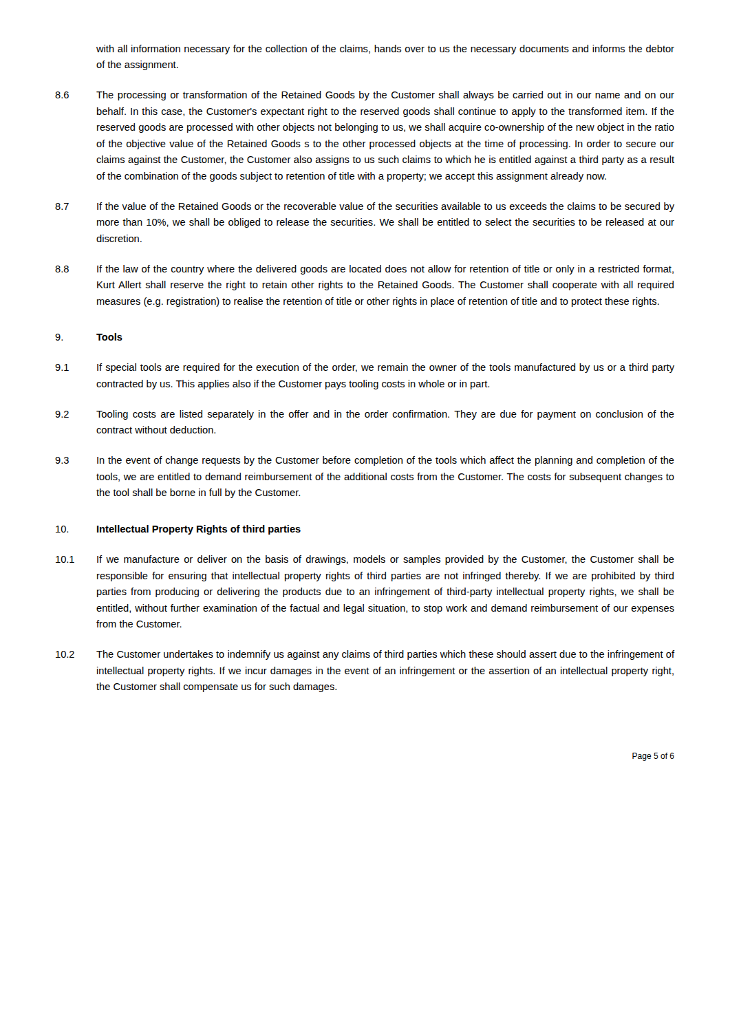with all information necessary for the collection of the claims, hands over to us the necessary documents and informs the debtor of the assignment.
8.6
The processing or transformation of the Retained Goods by the Customer shall always be carried out in our name and on our behalf. In this case, the Customer's expectant right to the reserved goods shall continue to apply to the transformed item. If the reserved goods are processed with other objects not belonging to us, we shall acquire co-ownership of the new object in the ratio of the objective value of the Retained Goods s to the other processed objects at the time of processing. In order to secure our claims against the Customer, the Customer also assigns to us such claims to which he is entitled against a third party as a result of the combination of the goods subject to retention of title with a property; we accept this assignment already now.
8.7
If the value of the Retained Goods or the recoverable value of the securities available to us exceeds the claims to be secured by more than 10%, we shall be obliged to release the securities. We shall be entitled to select the securities to be released at our discretion.
8.8
If the law of the country where the delivered goods are located does not allow for retention of title or only in a restricted format, Kurt Allert shall reserve the right to retain other rights to the Retained Goods. The Customer shall cooperate with all required measures (e.g. registration) to realise the retention of title or other rights in place of retention of title and to protect these rights.
9. Tools
9.1
If special tools are required for the execution of the order, we remain the owner of the tools manufactured by us or a third party contracted by us. This applies also if the Customer pays tooling costs in whole or in part.
9.2
Tooling costs are listed separately in the offer and in the order confirmation. They are due for payment on conclusion of the contract without deduction.
9.3
In the event of change requests by the Customer before completion of the tools which affect the planning and completion of the tools, we are entitled to demand reimbursement of the additional costs from the Customer. The costs for subsequent changes to the tool shall be borne in full by the Customer.
10. Intellectual Property Rights of third parties
10.1
If we manufacture or deliver on the basis of drawings, models or samples provided by the Customer, the Customer shall be responsible for ensuring that intellectual property rights of third parties are not infringed thereby. If we are prohibited by third parties from producing or delivering the products due to an infringement of third-party intellectual property rights, we shall be entitled, without further examination of the factual and legal situation, to stop work and demand reimbursement of our expenses from the Customer.
10.2
The Customer undertakes to indemnify us against any claims of third parties which these should assert due to the infringement of intellectual property rights. If we incur damages in the event of an infringement or the assertion of an intellectual property right, the Customer shall compensate us for such damages.
Page 5 of 6